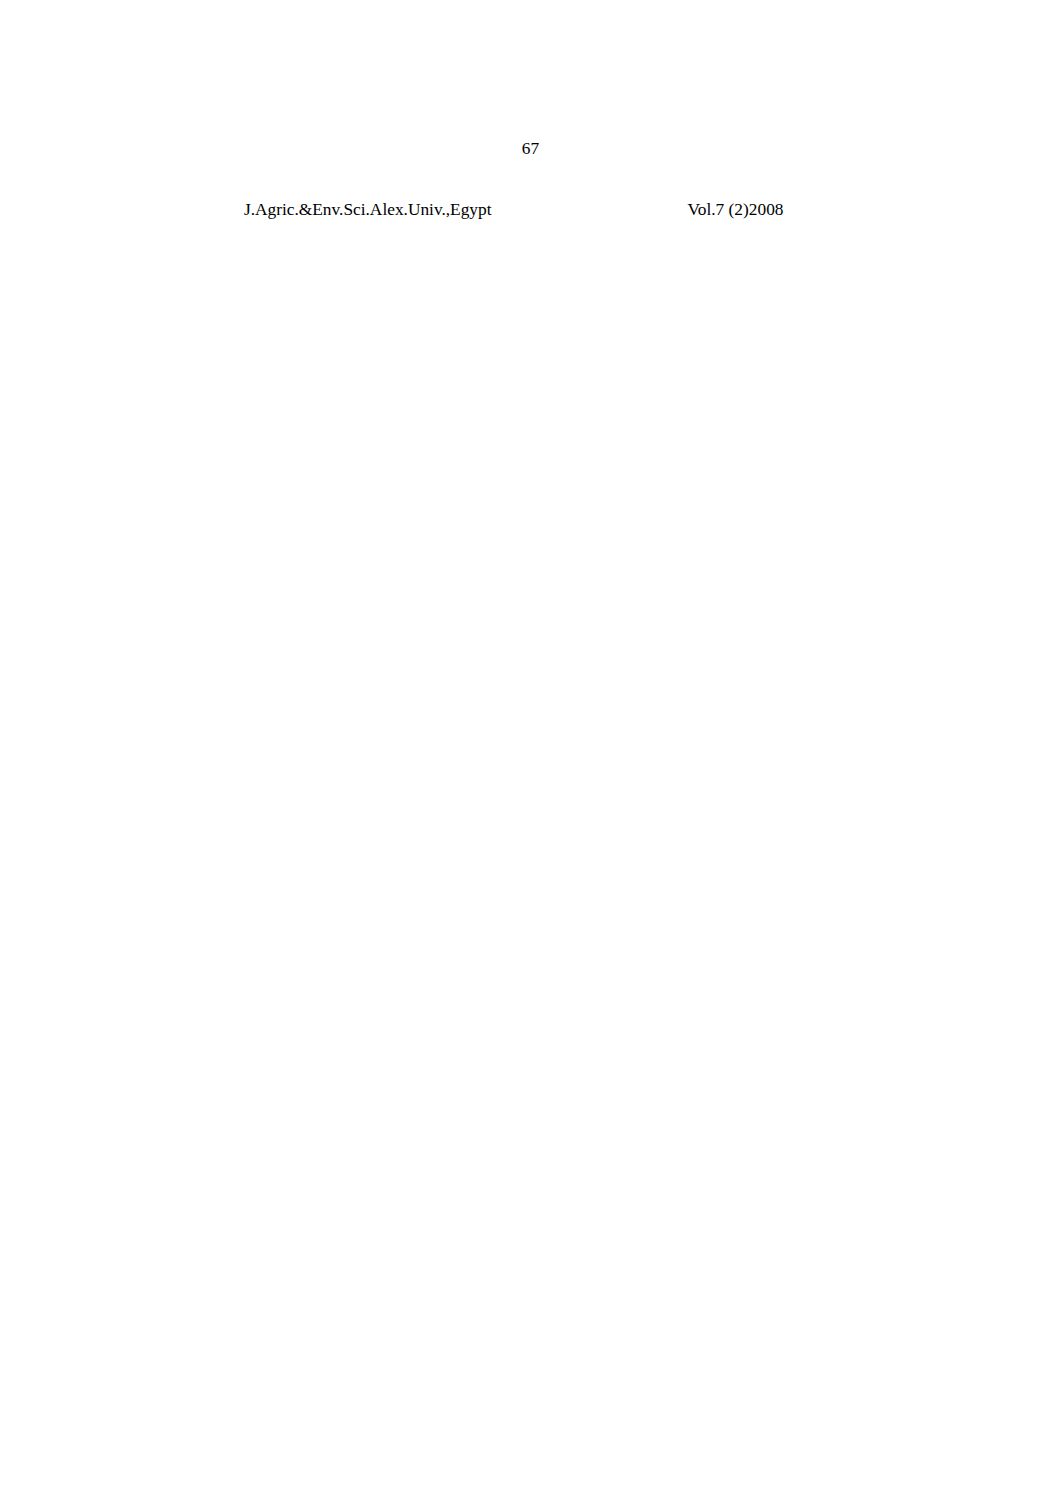67
J.Agric.&Env.Sci.Alex.Univ.,Egypt Vol.7 (2)2008